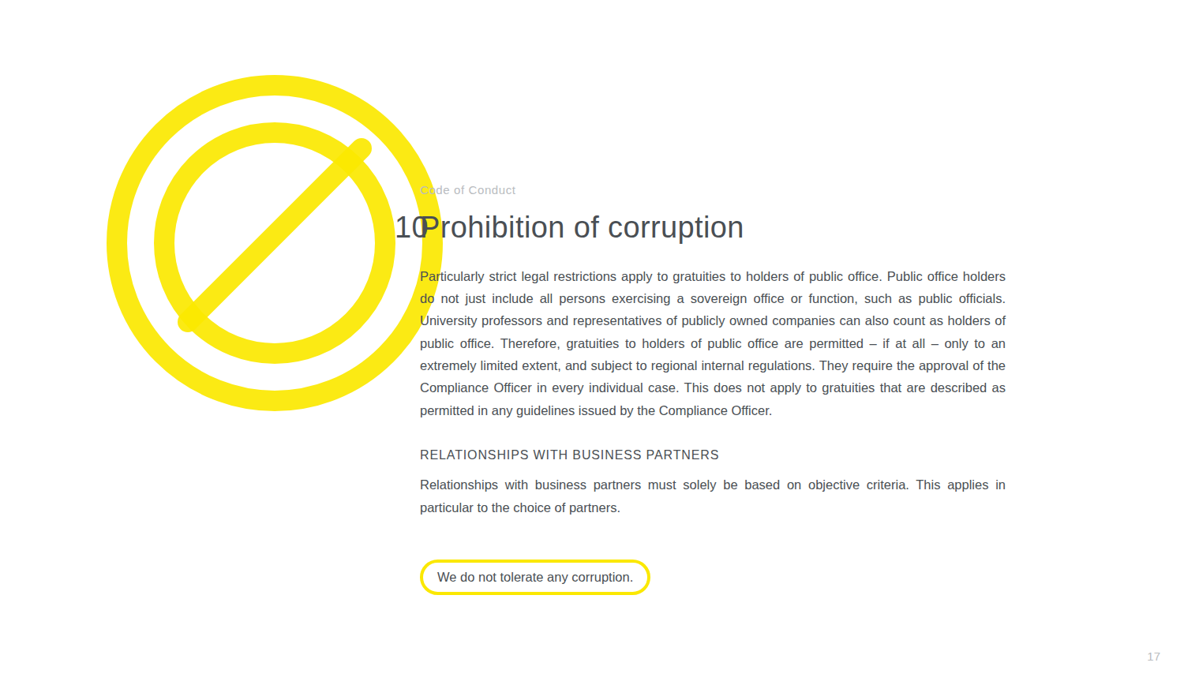Code of Conduct
10 Prohibition of corruption
Particularly strict legal restrictions apply to gratuities to holders of public office. Public office holders do not just include all persons exercising a sovereign office or function, such as public officials. University professors and representatives of publicly owned companies can also count as holders of public office. Therefore, gratuities to holders of public office are permitted – if at all – only to an extremely limited extent, and subject to regional internal regulations. They require the approval of the Compliance Officer in every individual case. This does not apply to gratuities that are described as permitted in any guidelines issued by the Compliance Officer.
RELATIONSHIPS WITH BUSINESS PARTNERS
Relationships with business partners must solely be based on objective criteria. This applies in particular to the choice of partners.
We do not tolerate any corruption.
17